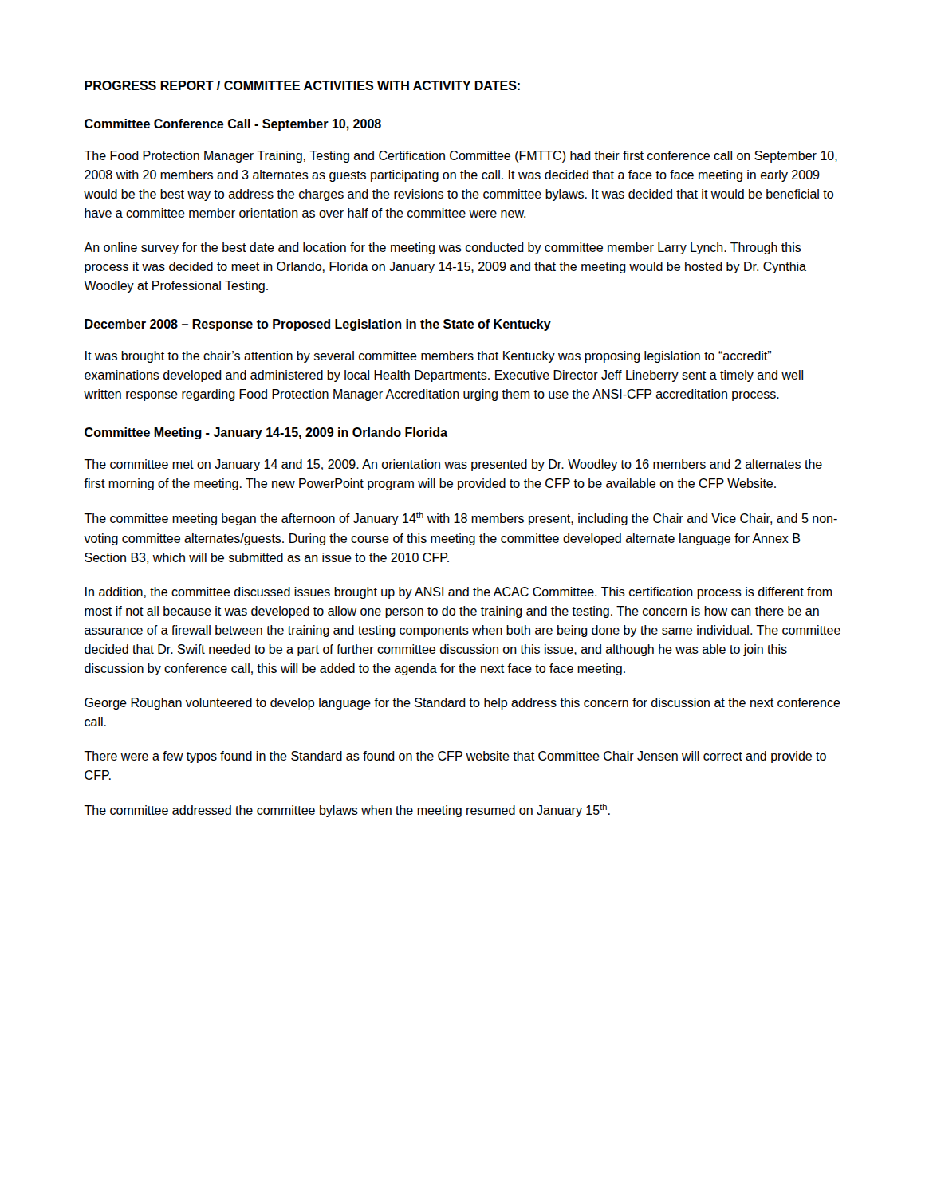PROGRESS REPORT / COMMITTEE ACTIVITIES WITH ACTIVITY DATES:
Committee Conference Call - September 10, 2008
The Food Protection Manager Training, Testing and Certification Committee (FMTTC) had their first conference call on September 10, 2008 with 20 members and 3 alternates as guests participating on the call. It was decided that a face to face meeting in early 2009 would be the best way to address the charges and the revisions to the committee bylaws. It was decided that it would be beneficial to have a committee member orientation as over half of the committee were new.
An online survey for the best date and location for the meeting was conducted by committee member Larry Lynch. Through this process it was decided to meet in Orlando, Florida on January 14-15, 2009 and that the meeting would be hosted by Dr. Cynthia Woodley at Professional Testing.
December 2008 – Response to Proposed Legislation in the State of Kentucky
It was brought to the chair’s attention by several committee members that Kentucky was proposing legislation to “accredit” examinations developed and administered by local Health Departments. Executive Director Jeff Lineberry sent a timely and well written response regarding Food Protection Manager Accreditation urging them to use the ANSI-CFP accreditation process.
Committee Meeting - January 14-15, 2009 in Orlando Florida
The committee met on January 14 and 15, 2009. An orientation was presented by Dr. Woodley to 16 members and 2 alternates the first morning of the meeting. The new PowerPoint program will be provided to the CFP to be available on the CFP Website.
The committee meeting began the afternoon of January 14th with 18 members present, including the Chair and Vice Chair, and 5 non-voting committee alternates/guests. During the course of this meeting the committee developed alternate language for Annex B Section B3, which will be submitted as an issue to the 2010 CFP.
In addition, the committee discussed issues brought up by ANSI and the ACAC Committee. This certification process is different from most if not all because it was developed to allow one person to do the training and the testing. The concern is how can there be an assurance of a firewall between the training and testing components when both are being done by the same individual. The committee decided that Dr. Swift needed to be a part of further committee discussion on this issue, and although he was able to join this discussion by conference call, this will be added to the agenda for the next face to face meeting.
George Roughan volunteered to develop language for the Standard to help address this concern for discussion at the next conference call.
There were a few typos found in the Standard as found on the CFP website that Committee Chair Jensen will correct and provide to CFP.
The committee addressed the committee bylaws when the meeting resumed on January 15th.